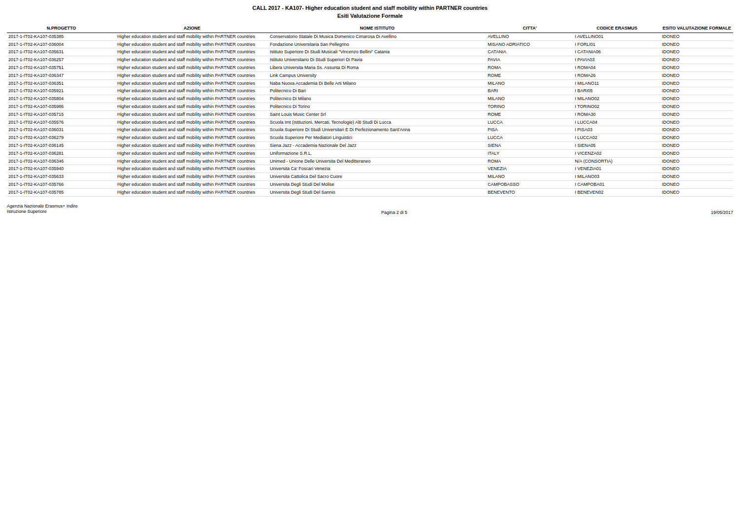CALL 2017 - KA107- Higher education student and staff mobility within PARTNER countries
Esiti Valutazione Formale
| N.PROGETTO | AZIONE | NOME ISTITUTO | CITTA' | CODICE ERASMUS | ESITO VALUTAZIONE FORMALE |
| --- | --- | --- | --- | --- | --- |
| 2017-1-IT02-KA107-035385 | Higher education student and staff mobility within PARTNER countries | Conservatorio Statale Di Musica Domenico Cimarosa Di Avellino | AVELLINO | I AVELLINO01 | IDONEO |
| 2017-1-IT02-KA107-036004 | Higher education student and staff mobility within PARTNER countries | Fondazione Universitaria San Pellegrino | MISANO ADRIATICO | I FORLI01 | IDONEO |
| 2017-1-IT02-KA107-035631 | Higher education student and staff mobility within PARTNER countries | Istituto Superiore Di Studi Musicali "Vincenzo Bellini" Catania | CATANIA | I CATANIA06 | IDONEO |
| 2017-1-IT02-KA107-036257 | Higher education student and staff mobility within PARTNER countries | Istituto Universitario Di Studi Superiori Di Pavia | PAVIA | I PAVIA03 | IDONEO |
| 2017-1-IT02-KA107-035751 | Higher education student and staff mobility within PARTNER countries | Libera Universita Maria Ss. Assunta Di Roma | ROMA | I ROMA04 | IDONEO |
| 2017-1-IT02-KA107-036347 | Higher education student and staff mobility within PARTNER countries | Link Campus University | ROME | I ROMA26 | IDONEO |
| 2017-1-IT02-KA107-036351 | Higher education student and staff mobility within PARTNER countries | Naba Nuova Accademia Di Belle Arti Milano | MILANO | I MILANO11 | IDONEO |
| 2017-1-IT02-KA107-035921 | Higher education student and staff mobility within PARTNER countries | Politecnico Di Bari | BARI | I BARI05 | IDONEO |
| 2017-1-IT02-KA107-035804 | Higher education student and staff mobility within PARTNER countries | Politecnico Di Milano | MILANO | I MILANO02 | IDONEO |
| 2017-1-IT02-KA107-035986 | Higher education student and staff mobility within PARTNER countries | Politecnico Di Torino | TORINO | I TORINO02 | IDONEO |
| 2017-1-IT02-KA107-035715 | Higher education student and staff mobility within PARTNER countries | Saint Louis Music Center Srl | ROME | I ROMA30 | IDONEO |
| 2017-1-IT02-KA107-035576 | Higher education student and staff mobility within PARTNER countries | Scuola Imt (Istituzioni, Mercati, Tecnologie) Alti Studi Di Lucca | LUCCA | I LUCCA04 | IDONEO |
| 2017-1-IT02-KA107-036031 | Higher education student and staff mobility within PARTNER countries | Scuola Superiore Di Studi Universitari E Di Perfezionamento Sant'Anna | PISA | I PISA03 | IDONEO |
| 2017-1-IT02-KA107-036279 | Higher education student and staff mobility within PARTNER countries | Scuola Superiore Per Mediatori Linguistici | LUCCA | I LUCCA02 | IDONEO |
| 2017-1-IT02-KA107-036145 | Higher education student and staff mobility within PARTNER countries | Siena Jazz - Accademia Nazionale Del Jazz | SIENA | I SIENA05 | IDONEO |
| 2017-1-IT02-KA107-036281 | Higher education student and staff mobility within PARTNER countries | Uniformazione S.R.L. | ITALY | I VICENZA02 | IDONEO |
| 2017-1-IT02-KA107-036346 | Higher education student and staff mobility within PARTNER countries | Unimed - Unione Delle Universita Del Meditteraneo | ROMA | N/A (CONSORTIA) | IDONEO |
| 2017-1-IT02-KA107-035940 | Higher education student and staff mobility within PARTNER countries | Universita Ca' Foscari Venezia | VENEZIA | I VENEZIA01 | IDONEO |
| 2017-1-IT02-KA107-035633 | Higher education student and staff mobility within PARTNER countries | Universita Cattolica Del Sacro Cuore | MILANO | I MILANO03 | IDONEO |
| 2017-1-IT02-KA107-035766 | Higher education student and staff mobility within PARTNER countries | Universita Degli Studi Del Molise | CAMPOBASSO | I CAMPOBA01 | IDONEO |
| 2017-1-IT02-KA107-035785 | Higher education student and staff mobility within PARTNER countries | Universita Degli Studi Del Sannio | BENEVENTO | I BENEVEN02 | IDONEO |
Agenzia Nazionale Erasmus+ Indire
Istruzione Superiore
Pagina 2 di 5
19/05/2017